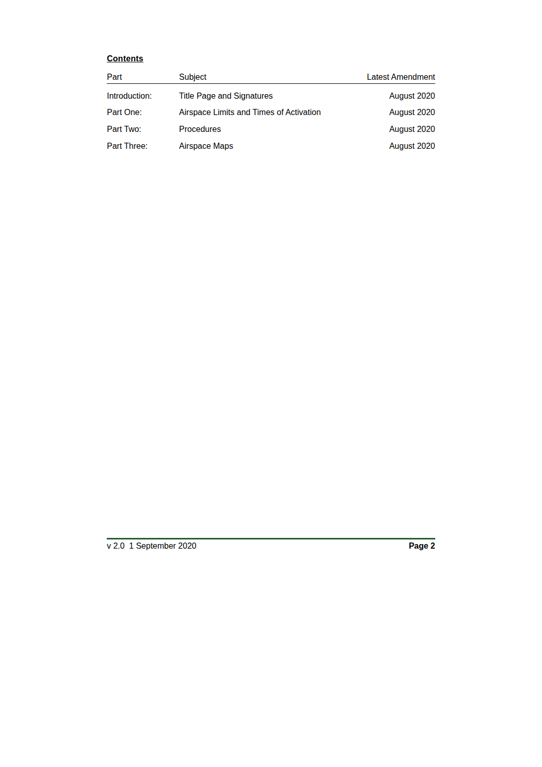Contents
| Part | Subject | Latest Amendment |
| --- | --- | --- |
| Introduction: | Title Page and Signatures | August 2020 |
| Part One: | Airspace Limits and Times of Activation | August 2020 |
| Part Two: | Procedures | August 2020 |
| Part Three: | Airspace Maps | August 2020 |
v 2.0 1 September 2020 Page 2